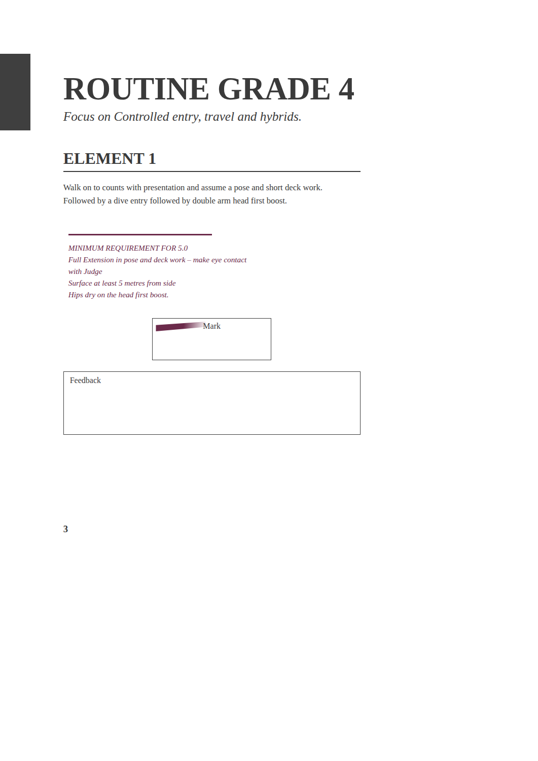ROUTINE GRADE 4
Focus on Controlled entry, travel and hybrids.
ELEMENT 1
Walk on to counts with presentation and assume a pose and short deck work. Followed by a dive entry followed by double arm head first boost.
MINIMUM REQUIREMENT FOR 5.0
Full Extension in pose and deck work – make eye contact with Judge
Surface at least 5 metres from side
Hips dry on the head first boost.
Mark
Feedback
3